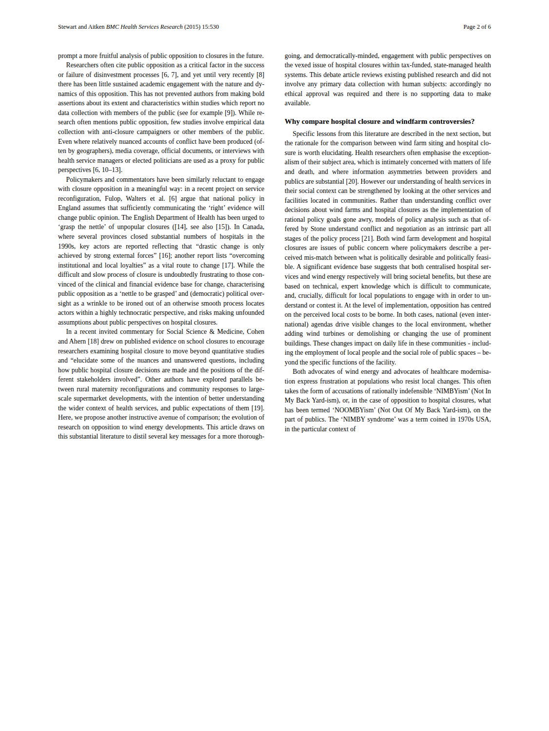Stewart and Aitken BMC Health Services Research (2015) 15:530 Page 2 of 6
prompt a more fruitful analysis of public opposition to closures in the future.
Researchers often cite public opposition as a critical factor in the success or failure of disinvestment processes [6, 7], and yet until very recently [8] there has been little sustained academic engagement with the nature and dynamics of this opposition. This has not prevented authors from making bold assertions about its extent and characteristics within studies which report no data collection with members of the public (see for example [9]). While research often mentions public opposition, few studies involve empirical data collection with anti-closure campaigners or other members of the public. Even where relatively nuanced accounts of conflict have been produced (often by geographers), media coverage, official documents, or interviews with health service managers or elected politicians are used as a proxy for public perspectives [6, 10–13].
Policymakers and commentators have been similarly reluctant to engage with closure opposition in a meaningful way: in a recent project on service reconfiguration, Fulop, Walters et al. [6] argue that national policy in England assumes that sufficiently communicating the ‘right’ evidence will change public opinion. The English Department of Health has been urged to ‘grasp the nettle’ of unpopular closures ([14], see also [15]). In Canada, where several provinces closed substantial numbers of hospitals in the 1990s, key actors are reported reflecting that “drastic change is only achieved by strong external forces” [16]; another report lists “overcoming institutional and local loyalties” as a vital route to change [17]. While the difficult and slow process of closure is undoubtedly frustrating to those convinced of the clinical and financial evidence base for change, characterising public opposition as a ‘nettle to be grasped’ and (democratic) political oversight as a wrinkle to be ironed out of an otherwise smooth process locates actors within a highly technocratic perspective, and risks making unfounded assumptions about public perspectives on hospital closures.
In a recent invited commentary for Social Science & Medicine, Cohen and Ahern [18] drew on published evidence on school closures to encourage researchers examining hospital closure to move beyond quantitative studies and “elucidate some of the nuances and unanswered questions, including how public hospital closure decisions are made and the positions of the different stakeholders involved”. Other authors have explored parallels between rural maternity reconfigurations and community responses to large-scale supermarket developments, with the intention of better understanding the wider context of health services, and public expectations of them [19]. Here, we propose another instructive avenue of comparison; the evolution of research on opposition to wind energy developments. This article draws on this substantial literature to distil several key messages for a more thoroughgoing, and democratically-minded, engagement with public perspectives on the vexed issue of hospital closures within tax-funded, state-managed health systems. This debate article reviews existing published research and did not involve any primary data collection with human subjects: accordingly no ethical approval was required and there is no supporting data to make available.
Why compare hospital closure and windfarm controversies?
Specific lessons from this literature are described in the next section, but the rationale for the comparison between wind farm siting and hospital closure is worth elucidating. Health researchers often emphasise the exceptionalism of their subject area, which is intimately concerned with matters of life and death, and where information asymmetries between providers and publics are substantial [20]. However our understanding of health services in their social context can be strengthened by looking at the other services and facilities located in communities. Rather than understanding conflict over decisions about wind farms and hospital closures as the implementation of rational policy goals gone awry, models of policy analysis such as that offered by Stone understand conflict and negotiation as an intrinsic part all stages of the policy process [21]. Both wind farm development and hospital closures are issues of public concern where policymakers describe a perceived mis-match between what is politically desirable and politically feasible. A significant evidence base suggests that both centralised hospital services and wind energy respectively will bring societal benefits, but these are based on technical, expert knowledge which is difficult to communicate, and, crucially, difficult for local populations to engage with in order to understand or contest it. At the level of implementation, opposition has centred on the perceived local costs to be borne. In both cases, national (even international) agendas drive visible changes to the local environment, whether adding wind turbines or demolishing or changing the use of prominent buildings. These changes impact on daily life in these communities - including the employment of local people and the social role of public spaces – beyond the specific functions of the facility.
Both advocates of wind energy and advocates of healthcare modernisation express frustration at populations who resist local changes. This often takes the form of accusations of rationally indefensible ‘NIMBYism’ (Not In My Back Yard-ism), or, in the case of opposition to hospital closures, what has been termed ‘NOOMBYism’ (Not Out Of My Back Yard-ism), on the part of publics. The ‘NIMBY syndrome’ was a term coined in 1970s USA, in the particular context of